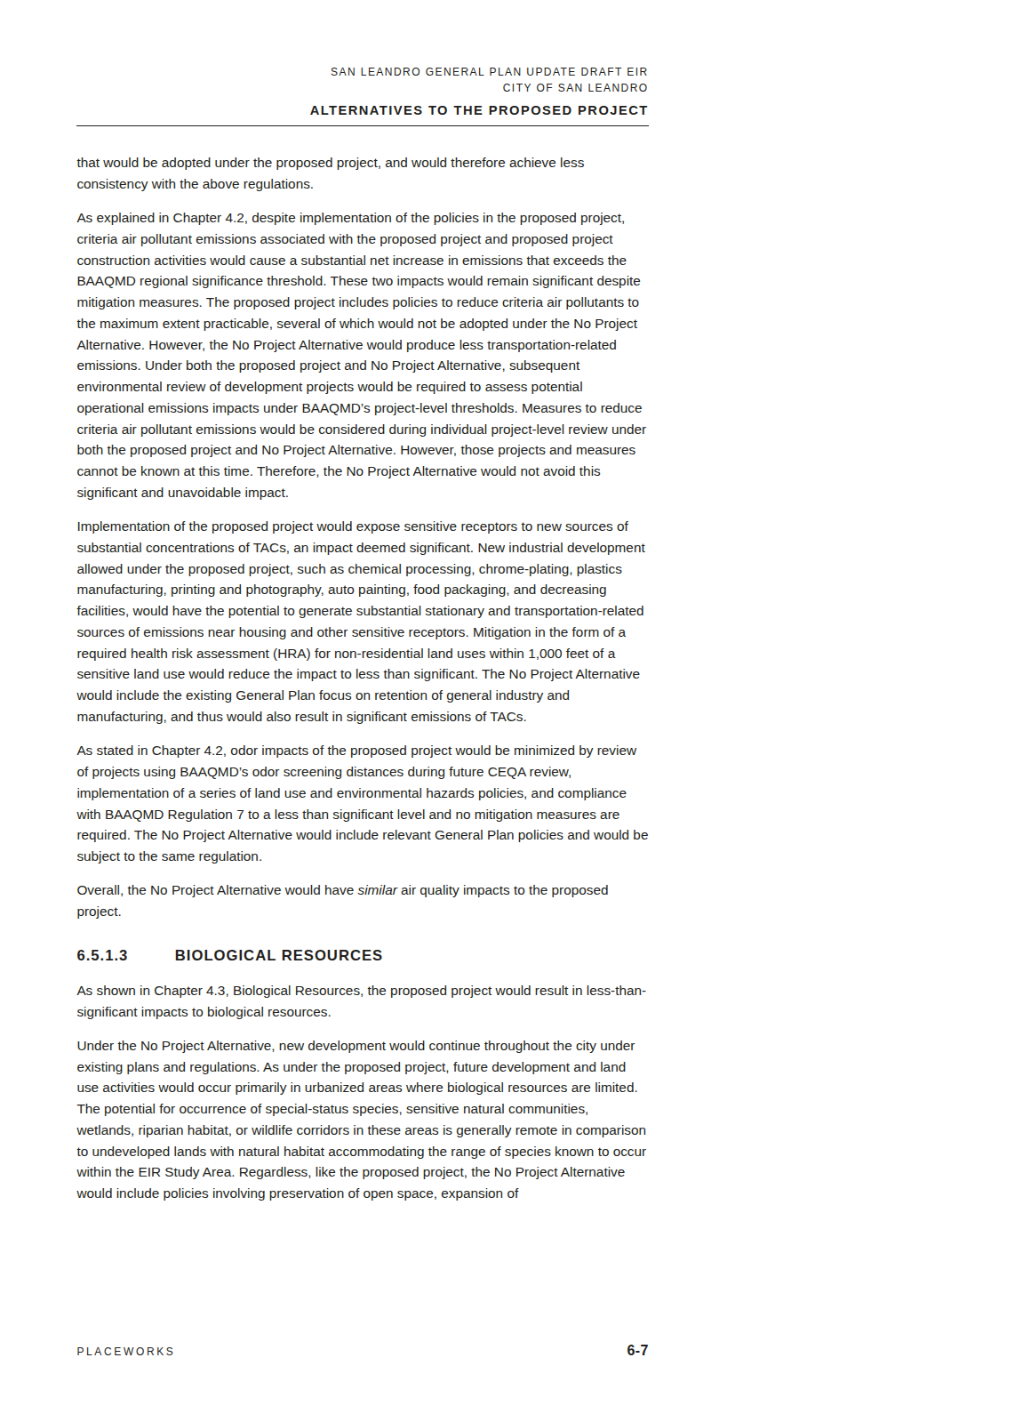San Leandro General Plan Update Draft EIR City of San Leandro
Alternatives to the Proposed Project
that would be adopted under the proposed project, and would therefore achieve less consistency with the above regulations.
As explained in Chapter 4.2, despite implementation of the policies in the proposed project, criteria air pollutant emissions associated with the proposed project and proposed project construction activities would cause a substantial net increase in emissions that exceeds the BAAQMD regional significance threshold. These two impacts would remain significant despite mitigation measures. The proposed project includes policies to reduce criteria air pollutants to the maximum extent practicable, several of which would not be adopted under the No Project Alternative. However, the No Project Alternative would produce less transportation-related emissions. Under both the proposed project and No Project Alternative, subsequent environmental review of development projects would be required to assess potential operational emissions impacts under BAAQMD’s project-level thresholds. Measures to reduce criteria air pollutant emissions would be considered during individual project-level review under both the proposed project and No Project Alternative. However, those projects and measures cannot be known at this time. Therefore, the No Project Alternative would not avoid this significant and unavoidable impact.
Implementation of the proposed project would expose sensitive receptors to new sources of substantial concentrations of TACs, an impact deemed significant. New industrial development allowed under the proposed project, such as chemical processing, chrome-plating, plastics manufacturing, printing and photography, auto painting, food packaging, and decreasing facilities, would have the potential to generate substantial stationary and transportation-related sources of emissions near housing and other sensitive receptors. Mitigation in the form of a required health risk assessment (HRA) for non-residential land uses within 1,000 feet of a sensitive land use would reduce the impact to less than significant. The No Project Alternative would include the existing General Plan focus on retention of general industry and manufacturing, and thus would also result in significant emissions of TACs.
As stated in Chapter 4.2, odor impacts of the proposed project would be minimized by review of projects using BAAQMD’s odor screening distances during future CEQA review, implementation of a series of land use and environmental hazards policies, and compliance with BAAQMD Regulation 7 to a less than significant level and no mitigation measures are required. The No Project Alternative would include relevant General Plan policies and would be subject to the same regulation.
Overall, the No Project Alternative would have similar air quality impacts to the proposed project.
6.5.1.3 Biological Resources
As shown in Chapter 4.3, Biological Resources, the proposed project would result in less-than-significant impacts to biological resources.
Under the No Project Alternative, new development would continue throughout the city under existing plans and regulations. As under the proposed project, future development and land use activities would occur primarily in urbanized areas where biological resources are limited. The potential for occurrence of special-status species, sensitive natural communities, wetlands, riparian habitat, or wildlife corridors in these areas is generally remote in comparison to undeveloped lands with natural habitat accommodating the range of species known to occur within the EIR Study Area. Regardless, like the proposed project, the No Project Alternative would include policies involving preservation of open space, expansion of
Placeworks 6-7